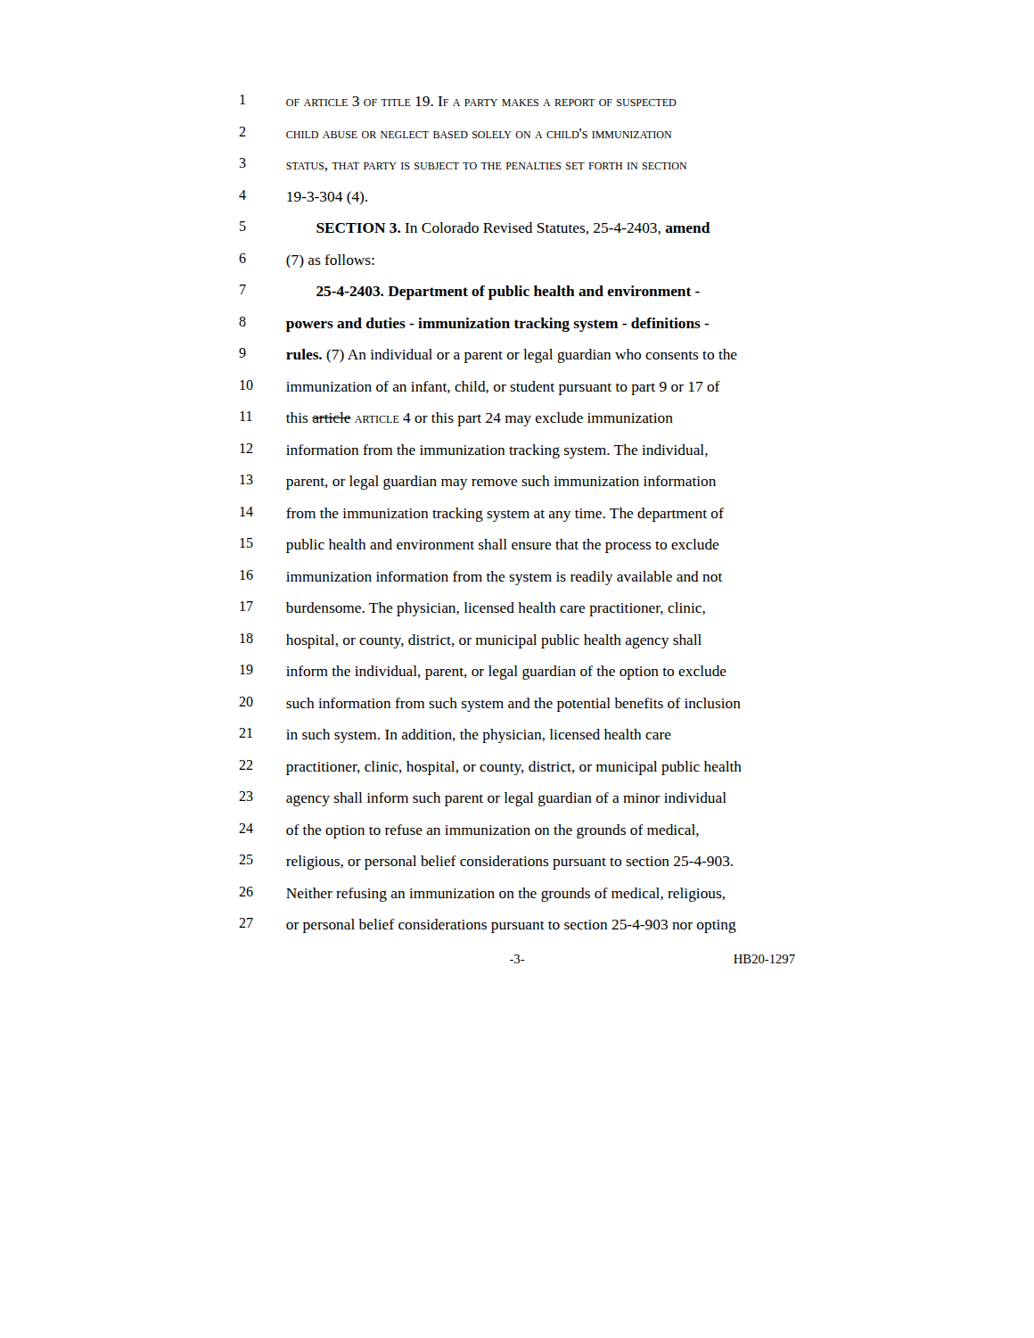| 1 | of article 3 of title 19. I f a party makes a report of suspected |
| 2 | child abuse or neglect based solely on a child's immunization |
| 3 | status, that party is subject to the penalties set forth in section |
| 4 | 19-3-304 (4). |
| 5 | SECTION 3. In Colorado Revised Statutes, 25-4-2403, amend |
| 6 | (7) as follows: |
| 7 | 25-4-2403. Department of public health and environment - |
| 8 | powers and duties - immunization tracking system - definitions - |
| 9 | rules. (7) An individual or a parent or legal guardian who consents to the |
| 10 | immunization of an infant, child, or student pursuant to part 9 or 17 of |
| 11 | this article article 4 or this part 24 may exclude immunization |
| 12 | information from the immunization tracking system. The individual, |
| 13 | parent, or legal guardian may remove such immunization information |
| 14 | from the immunization tracking system at any time. The department of |
| 15 | public health and environment shall ensure that the process to exclude |
| 16 | immunization information from the system is readily available and not |
| 17 | burdensome. The physician, licensed health care practitioner, clinic, |
| 18 | hospital, or county, district, or municipal public health agency shall |
| 19 | inform the individual, parent, or legal guardian of the option to exclude |
| 20 | such information from such system and the potential benefits of inclusion |
| 21 | in such system. In addition, the physician, licensed health care |
| 22 | practitioner, clinic, hospital, or county, district, or municipal public health |
| 23 | agency shall inform such parent or legal guardian of a minor individual |
| 24 | of the option to refuse an immunization on the grounds of medical, |
| 25 | religious, or personal belief considerations pursuant to section 25-4-903. |
| 26 | Neither refusing an immunization on the grounds of medical, religious, |
| 27 | or personal belief considerations pursuant to section 25-4-903 nor opting |
-3-
HB20-1297